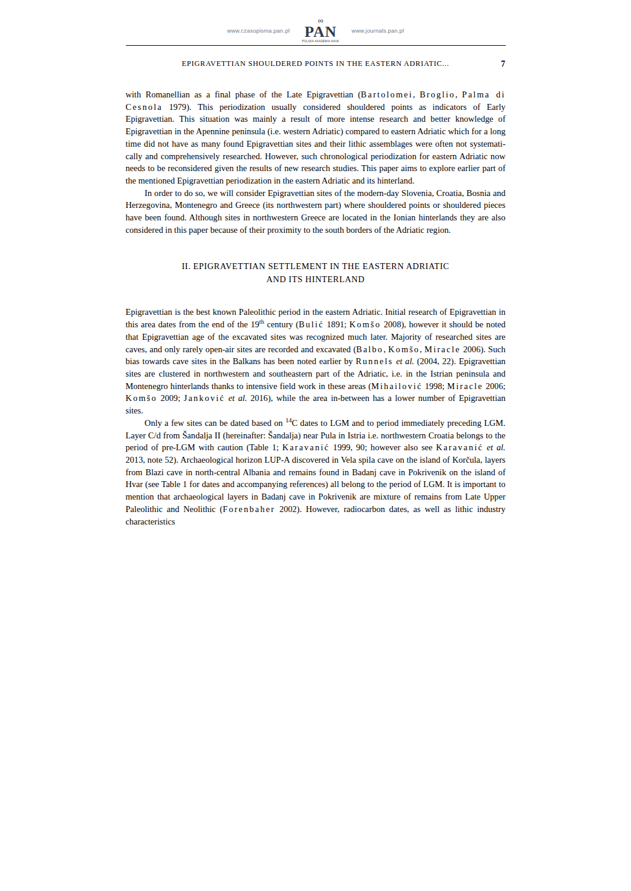www.czasopisma.pan.pl ∞
PAN
POLSKA AKADEMIA NAUK
www.journals.pan.pl
Epigravettian shouldered points in the eastern Adriatic... 7
with Romanellian as a final phase of the Late Epigravettian (Bartolomei, Broglio, Palma di Cesnola 1979). This periodization usually considered shouldered points as indicators of Early Epigravettian. This situation was mainly a result of more intense research and better knowledge of Epigravettian in the Apennine peninsula (i.e. western Adriatic) compared to eastern Adriatic which for a long time did not have as many found Epigravettian sites and their lithic assemblages were often not systematically and comprehensively researched. However, such chronological periodization for eastern Adriatic now needs to be reconsidered given the results of new research studies. This paper aims to explore earlier part of the mentioned Epigravettian periodization in the eastern Adriatic and its hinterland.
In order to do so, we will consider Epigravettian sites of the modern-day Slovenia, Croatia, Bosnia and Herzegovina, Montenegro and Greece (its northwestern part) where shouldered points or shouldered pieces have been found. Although sites in northwestern Greece are located in the Ionian hinterlands they are also considered in this paper because of their proximity to the south borders of the Adriatic region.
II. EPIGRAVETTIAN SETTLEMENT IN THE EASTERN ADRIATICAND ITS HINTERLAND
Epigravettian is the best known Paleolithic period in the eastern Adriatic. Initial research of Epigravettian in this area dates from the end of the 19th century (Bulić 1891; Komšo 2008), however it should be noted that Epigravettian age of the excavated sites was recognized much later. Majority of researched sites are caves, and only rarely open-air sites are recorded and excavated (Balbo, Komšo, Miracle 2006). Such bias towards cave sites in the Balkans has been noted earlier by Runnels et al. (2004, 22). Epigravettian sites are clustered in northwestern and southeastern part of the Adriatic, i.e. in the Istrian peninsula and Montenegro hinterlands thanks to intensive field work in these areas (Mihailović 1998; Miracle 2006; Komšo 2009; Janković et al. 2016), while the area in-between has a lower number of Epigravettian sites.
Only a few sites can be dated based on 14C dates to LGM and to period immediately preceding LGM. Layer C/d from Šandalja II (hereinafter: Šandalja) near Pula in Istria i.e. northwestern Croatia belongs to the period of pre-LGM with caution (Table 1; Karavanić 1999, 90; however also see Karavanić et al. 2013, note 52). Archaeological horizon LUP-A discovered in Vela spila cave on the island of Korčula, layers from Blazi cave in north-central Albania and remains found in Badanj cave in Pokrivenik on the island of Hvar (see Table 1 for dates and accompanying references) all belong to the period of LGM. It is important to mention that archaeological layers in Badanj cave in Pokrivenik are mixture of remains from Late Upper Paleolithic and Neolithic (Forenbaher 2002). However, radiocarbon dates, as well as lithic industry characteristics